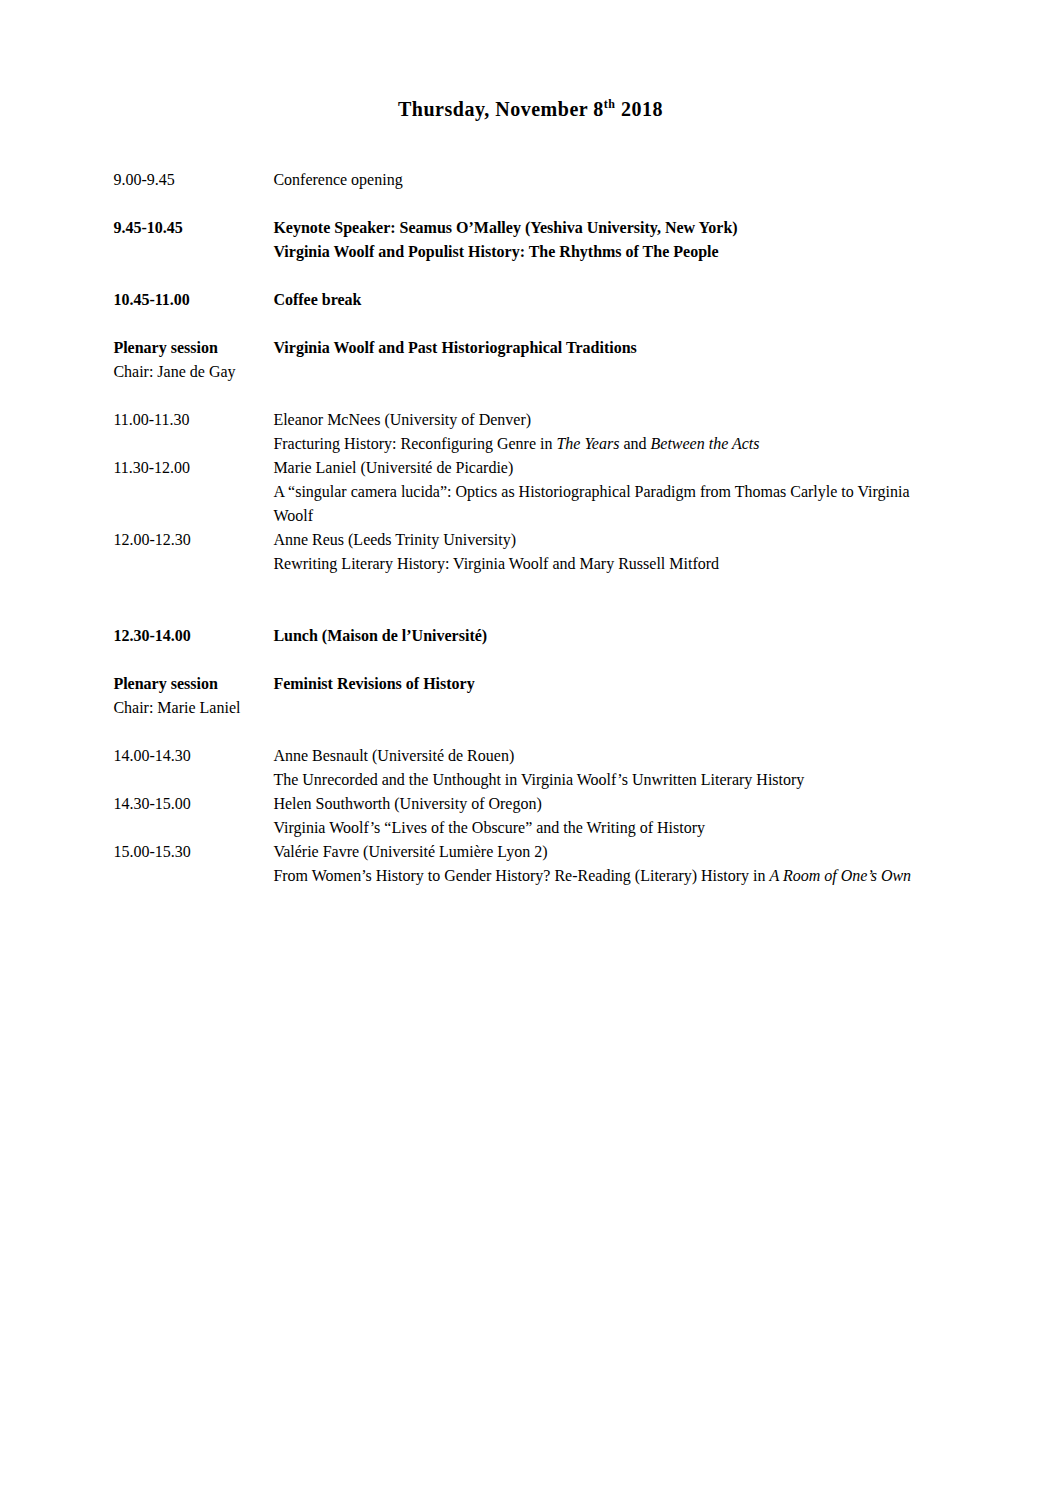Thursday, November 8th 2018
| 9.00-9.45 | Conference opening |
| 9.45-10.45 | Keynote Speaker: Seamus O’Malley (Yeshiva University, New York) Virginia Woolf and Populist History: The Rhythms of The People |
| 10.45-11.00 | Coffee break |
| Plenary session | Virginia Woolf and Past Historiographical Traditions |
| Chair: Jane de Gay |
| 11.00-11.30 | Eleanor McNees (University of Denver) Fracturing History: Reconfiguring Genre in The Years and Between the Acts |
| 11.30-12.00 | Marie Laniel (Université de Picardie) A “singular camera lucida”: Optics as Historiographical Paradigm from Thomas Carlyle to Virginia Woolf |
| 12.00-12.30 | Anne Reus (Leeds Trinity University) Rewriting Literary History: Virginia Woolf and Mary Russell Mitford |
| 12.30-14.00 | Lunch (Maison de l’Université) |
| Plenary session | Feminist Revisions of History |
| Chair: Marie Laniel |
| 14.00-14.30 | Anne Besnault (Université de Rouen) The Unrecorded and the Unthought in Virginia Woolf’s Unwritten Literary History |
| 14.30-15.00 | Helen Southworth (University of Oregon) Virginia Woolf’s “Lives of the Obscure” and the Writing of History |
| 15.00-15.30 | Valérie Favre (Université Lumière Lyon 2) From Women’s History to Gender History? Re-Reading (Literary) History in A Room of One’s Own |